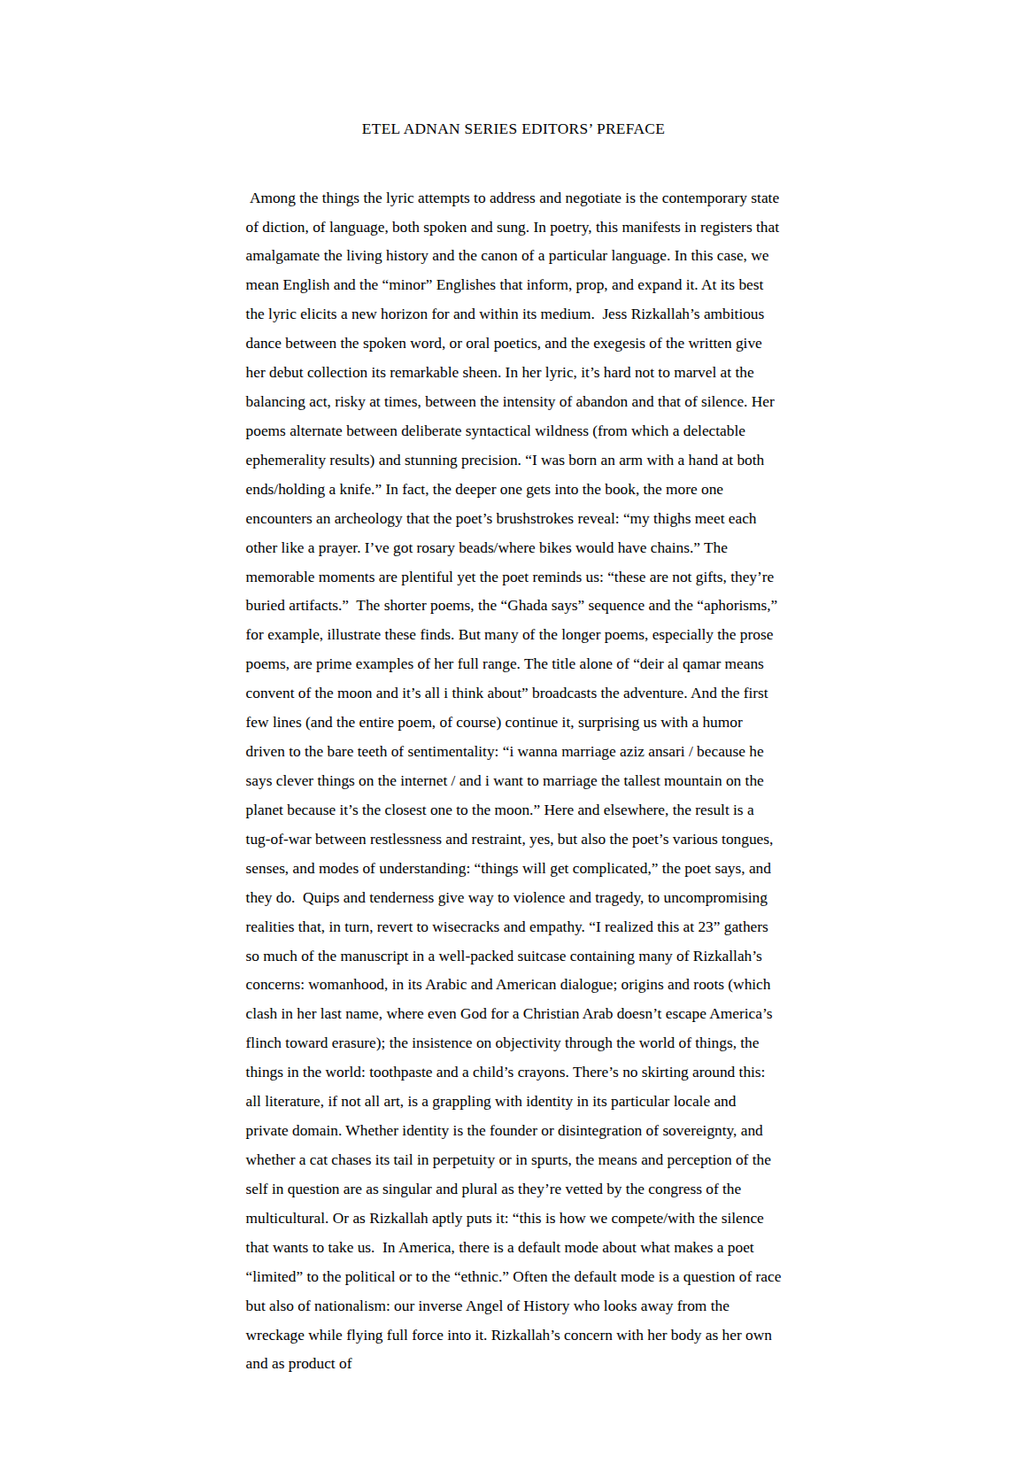ETEL ADNAN SERIES EDITORS’ PREFACE
Among the things the lyric attempts to address and negotiate is the contemporary state of diction, of language, both spoken and sung. In poetry, this manifests in registers that amalgamate the living history and the canon of a particular language. In this case, we mean English and the “minor” Englishes that inform, prop, and expand it. At its best the lyric elicits a new horizon for and within its medium. Jess Rizkallah’s ambitious dance between the spoken word, or oral poetics, and the exegesis of the written give her debut collection its remarkable sheen. In her lyric, it’s hard not to marvel at the balancing act, risky at times, between the intensity of abandon and that of silence. Her poems alternate between deliberate syntactical wildness (from which a delectable ephemerality results) and stunning precision. “I was born an arm with a hand at both ends/holding a knife.” In fact, the deeper one gets into the book, the more one encounters an archeology that the poet’s brushstrokes reveal: “my thighs meet each other like a prayer. I’ve got rosary beads/where bikes would have chains.” The memorable moments are plentiful yet the poet reminds us: “these are not gifts, they’re buried artifacts.” The shorter poems, the “Ghada says” sequence and the “aphorisms,” for example, illustrate these finds. But many of the longer poems, especially the prose poems, are prime examples of her full range. The title alone of “deir al qamar means convent of the moon and it’s all i think about” broadcasts the adventure. And the first few lines (and the entire poem, of course) continue it, surprising us with a humor driven to the bare teeth of sentimentality: “i wanna marriage aziz ansari / because he says clever things on the internet / and i want to marriage the tallest mountain on the planet because it’s the closest one to the moon.” Here and elsewhere, the result is a tug-of-war between restlessness and restraint, yes, but also the poet’s various tongues, senses, and modes of understanding: “things will get complicated,” the poet says, and they do. Quips and tenderness give way to violence and tragedy, to uncompromising realities that, in turn, revert to wisecracks and empathy. “I realized this at 23” gathers so much of the manuscript in a well-packed suitcase containing many of Rizkallah’s concerns: womanhood, in its Arabic and American dialogue; origins and roots (which clash in her last name, where even God for a Christian Arab doesn’t escape America’s flinch toward erasure); the insistence on objectivity through the world of things, the things in the world: toothpaste and a child’s crayons. There’s no skirting around this: all literature, if not all art, is a grappling with identity in its particular locale and private domain. Whether identity is the founder or disintegration of sovereignty, and whether a cat chases its tail in perpetuity or in spurts, the means and perception of the self in question are as singular and plural as they’re vetted by the congress of the multicultural. Or as Rizkallah aptly puts it: “this is how we compete/with the silence that wants to take us. In America, there is a default mode about what makes a poet “limited” to the political or to the “ethnic.” Often the default mode is a question of race but also of nationalism: our inverse Angel of History who looks away from the wreckage while flying full force into it. Rizkallah’s concern with her body as her own and as product of